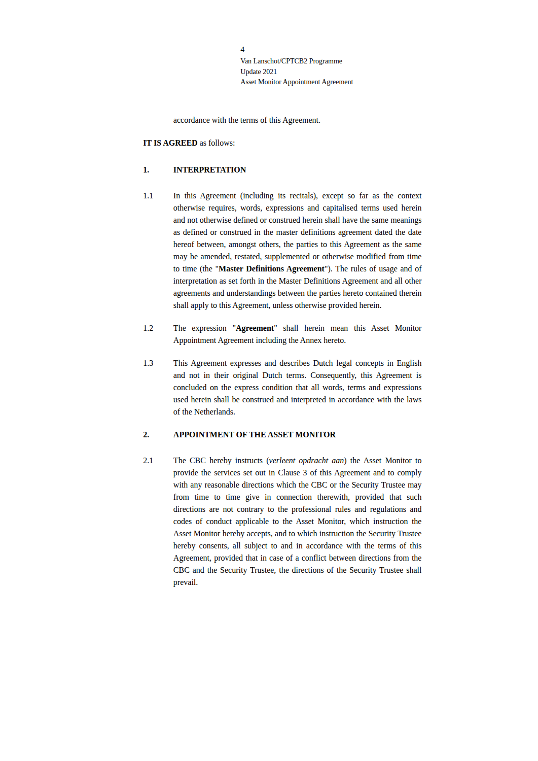4
Van Lanschot/CPTCB2 Programme
Update 2021
Asset Monitor Appointment Agreement
accordance with the terms of this Agreement.
IT IS AGREED as follows:
1.
INTERPRETATION
1.1
In this Agreement (including its recitals), except so far as the context otherwise requires, words, expressions and capitalised terms used herein and not otherwise defined or construed herein shall have the same meanings as defined or construed in the master definitions agreement dated the date hereof between, amongst others, the parties to this Agreement as the same may be amended, restated, supplemented or otherwise modified from time to time (the "Master Definitions Agreement"). The rules of usage and of interpretation as set forth in the Master Definitions Agreement and all other agreements and understandings between the parties hereto contained therein shall apply to this Agreement, unless otherwise provided herein.
1.2
The expression "Agreement" shall herein mean this Asset Monitor Appointment Agreement including the Annex hereto.
1.3
This Agreement expresses and describes Dutch legal concepts in English and not in their original Dutch terms. Consequently, this Agreement is concluded on the express condition that all words, terms and expressions used herein shall be construed and interpreted in accordance with the laws of the Netherlands.
2.
APPOINTMENT OF THE ASSET MONITOR
2.1
The CBC hereby instructs (verleent opdracht aan) the Asset Monitor to provide the services set out in Clause 3 of this Agreement and to comply with any reasonable directions which the CBC or the Security Trustee may from time to time give in connection therewith, provided that such directions are not contrary to the professional rules and regulations and codes of conduct applicable to the Asset Monitor, which instruction the Asset Monitor hereby accepts, and to which instruction the Security Trustee hereby consents, all subject to and in accordance with the terms of this Agreement, provided that in case of a conflict between directions from the CBC and the Security Trustee, the directions of the Security Trustee shall prevail.